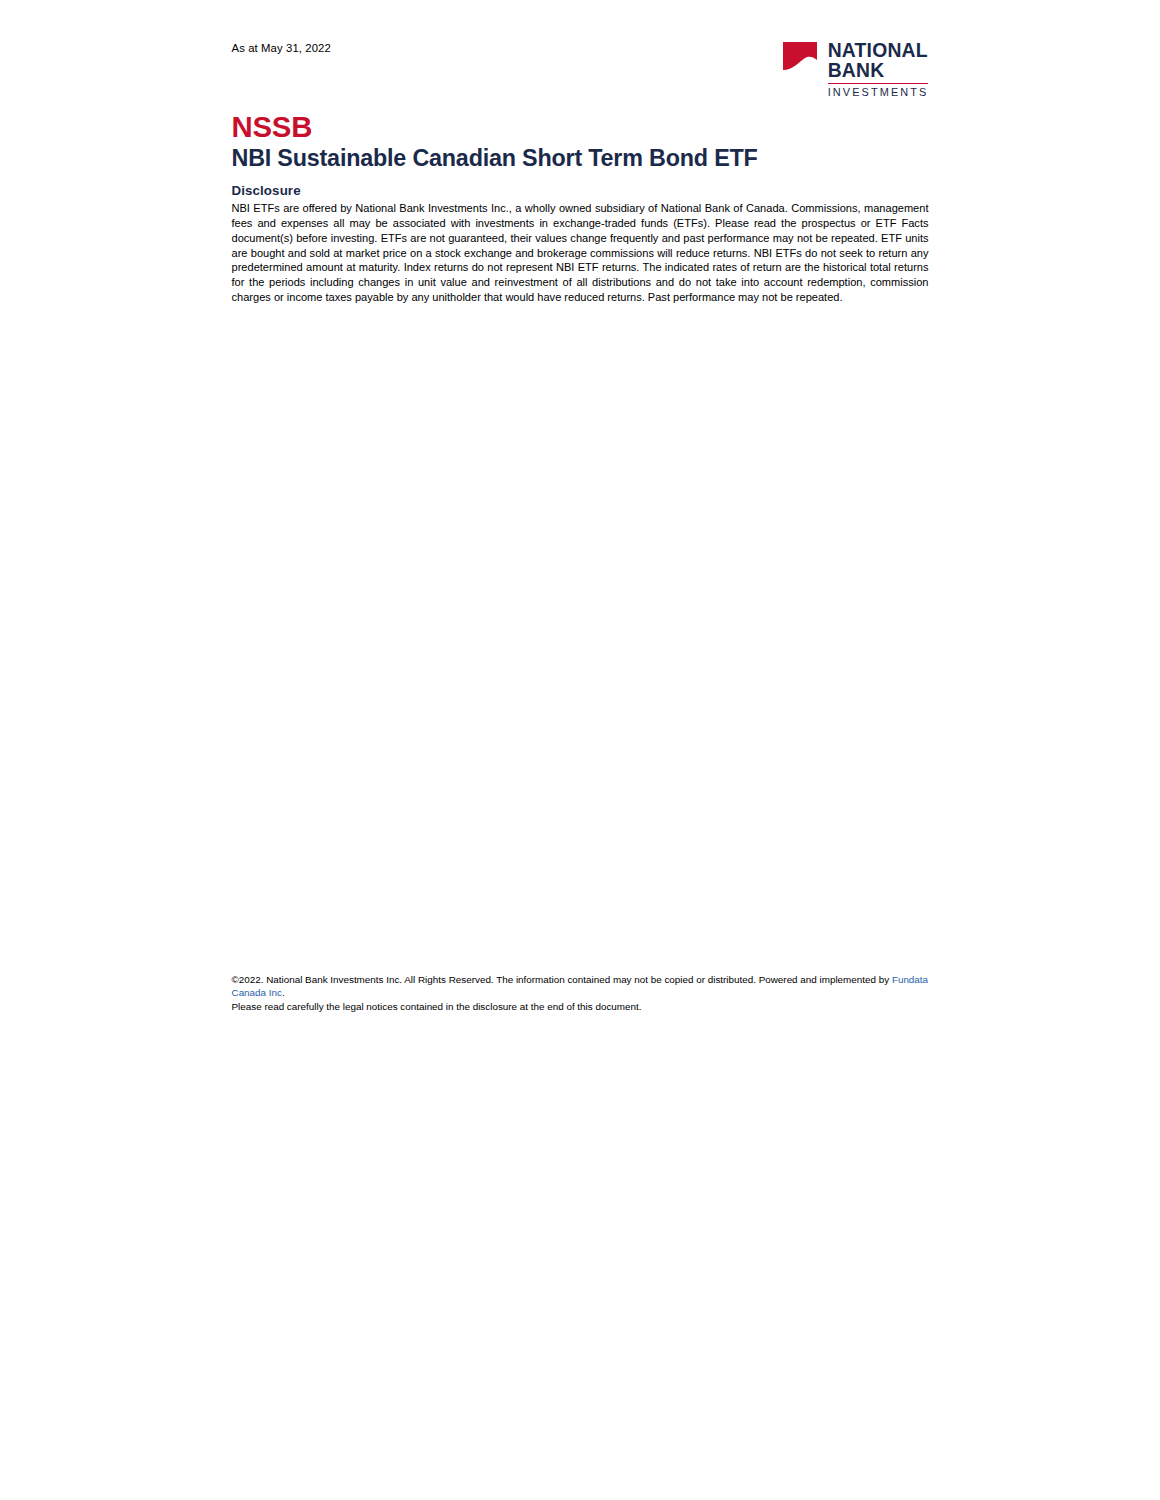As at May 31, 2022
NATIONAL
BANK
INVESTMENTS
NSSB
NBI Sustainable Canadian Short Term Bond ETF
Disclosure
NBI ETFs are offered by National Bank Investments Inc., a wholly owned subsidiary of National Bank of Canada. Commissions, management fees and expenses all may be associated with investments in exchange-traded funds (ETFs). Please read the prospectus or ETF Facts document(s) before investing. ETFs are not guaranteed, their values change frequently and past performance may not be repeated. ETF units are bought and sold at market price on a stock exchange and brokerage commissions will reduce returns. NBI ETFs do not seek to return any predetermined amount at maturity. Index returns do not represent NBI ETF returns. The indicated rates of return are the historical total returns for the periods including changes in unit value and reinvestment of all distributions and do not take into account redemption, commission charges or income taxes payable by any unitholder that would have reduced returns. Past performance may not be repeated.
©2022. National Bank Investments Inc. All Rights Reserved. The information contained may not be copied or distributed. Powered and implemented by Fundata Canada Inc.
Please read carefully the legal notices contained in the disclosure at the end of this document.